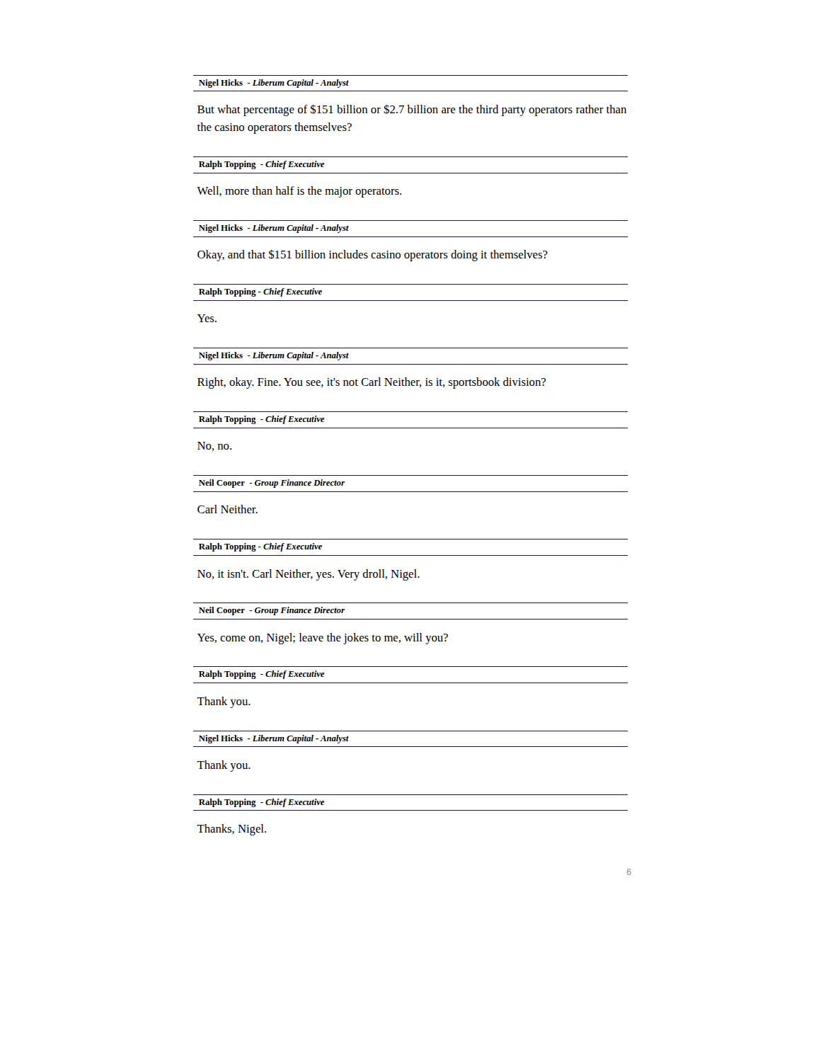Nigel Hicks - Liberum Capital - Analyst
But what percentage of $151 billion or $2.7 billion are the third party operators rather than the casino operators themselves?
Ralph Topping - Chief Executive
Well, more than half is the major operators.
Nigel Hicks - Liberum Capital - Analyst
Okay, and that $151 billion includes casino operators doing it themselves?
Ralph Topping - Chief Executive
Yes.
Nigel Hicks - Liberum Capital - Analyst
Right, okay. Fine. You see, it's not Carl Neither, is it, sportsbook division?
Ralph Topping - Chief Executive
No, no.
Neil Cooper - Group Finance Director
Carl Neither.
Ralph Topping - Chief Executive
No, it isn't. Carl Neither, yes. Very droll, Nigel.
Neil Cooper - Group Finance Director
Yes, come on, Nigel; leave the jokes to me, will you?
Ralph Topping - Chief Executive
Thank you.
Nigel Hicks - Liberum Capital - Analyst
Thank you.
Ralph Topping - Chief Executive
Thanks, Nigel.
6